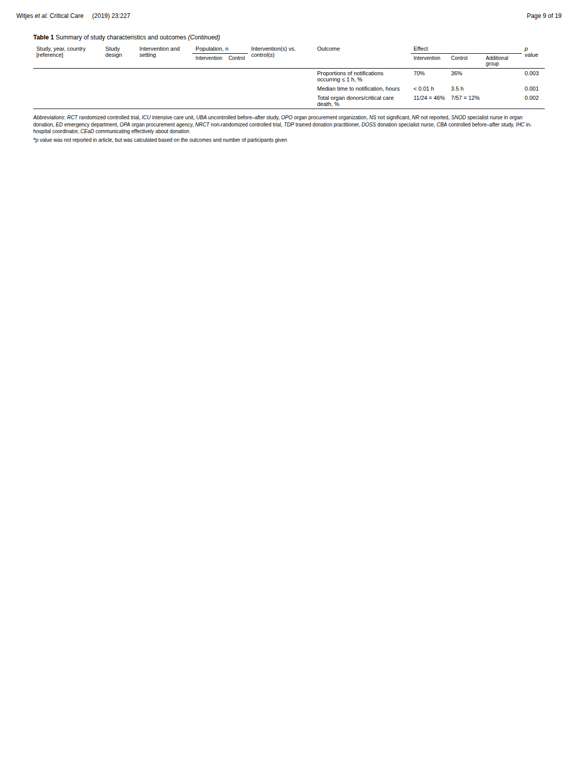Witjes et al. Critical Care (2019) 23:227
Page 9 of 19
Table 1 Summary of study characteristics and outcomes (Continued)
| Study, year, country [reference] | Study design | Intervention and setting | Population, n | Intervention(s) vs. control(s) | Outcome | Effect | p value |
| --- | --- | --- | --- | --- | --- | --- | --- |
| Intervention | Control | Intervention | Control | Additional group |
| | | | | | | Proportions of notifications occurring ≤ 1 h, % | 70% | 36% | | 0.003 |
| | | | | | | Median time to notification, hours | < 0.01 h | 3.5 h | | 0.001 |
| | | | | | | Total organ donors/critical care death, % | 11/24 = 46% | 7/57 = 12% | | 0.002 |
Abbreviations: RCT randomized controlled trial, ICU intensive care unit, UBA uncontrolled before–after study, OPO organ procurement organization, NS not significant, NR not reported, SNOD specialist nurse in organ donation, ED emergency department, OPA organ procurement agency, NRCT non-randomized controlled trial, TDP trained donation practitioner, DOSS donation specialist nurse, CBA controlled before–after study, IHC in-hospital coordinator, CEaD communicating effectively about donation
ap value was not reported in article, but was calculated based on the outcomes and number of participants given